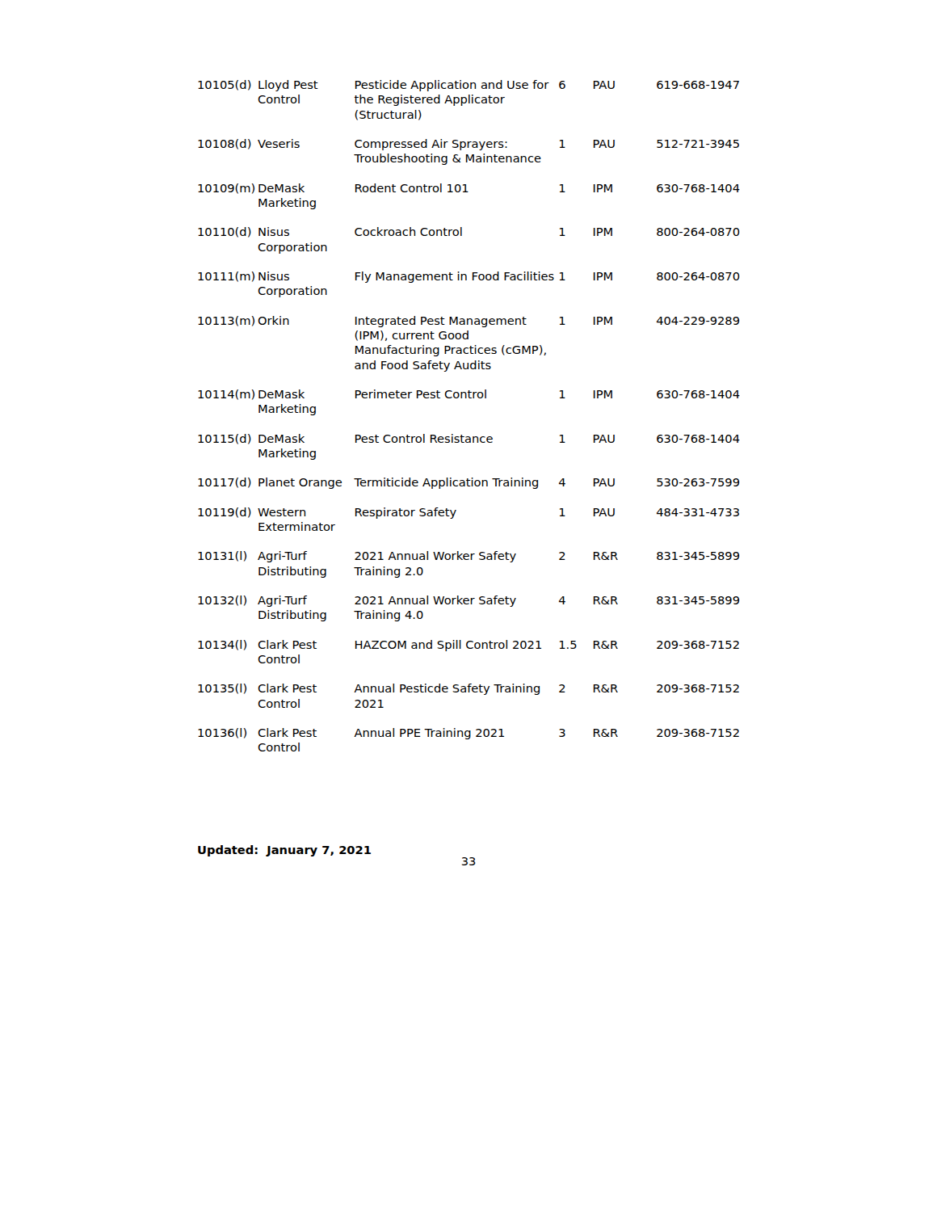| 10105(d) | Lloyd Pest Control | Pesticide Application and Use for the Registered Applicator (Structural) | 6 | PAU | 619-668-1947 |
| 10108(d) | Veseris | Compressed Air Sprayers: Troubleshooting & Maintenance | 1 | PAU | 512-721-3945 |
| 10109(m) | DeMask Marketing | Rodent Control 101 | 1 | IPM | 630-768-1404 |
| 10110(d) | Nisus Corporation | Cockroach Control | 1 | IPM | 800-264-0870 |
| 10111(m) | Nisus Corporation | Fly Management in Food Facilities | 1 | IPM | 800-264-0870 |
| 10113(m) | Orkin | Integrated Pest Management (IPM), current Good Manufacturing Practices (cGMP), and Food Safety Audits | 1 | IPM | 404-229-9289 |
| 10114(m) | DeMask Marketing | Perimeter Pest Control | 1 | IPM | 630-768-1404 |
| 10115(d) | DeMask Marketing | Pest Control Resistance | 1 | PAU | 630-768-1404 |
| 10117(d) | Planet Orange | Termiticide Application Training | 4 | PAU | 530-263-7599 |
| 10119(d) | Western Exterminator | Respirator Safety | 1 | PAU | 484-331-4733 |
| 10131(l) | Agri-Turf Distributing | 2021 Annual Worker Safety Training 2.0 | 2 | R&R | 831-345-5899 |
| 10132(l) | Agri-Turf Distributing | 2021 Annual Worker Safety Training 4.0 | 4 | R&R | 831-345-5899 |
| 10134(l) | Clark Pest Control | HAZCOM and Spill Control 2021 | 1.5 | R&R | 209-368-7152 |
| 10135(l) | Clark Pest Control | Annual Pesticde Safety Training 2021 | 2 | R&R | 209-368-7152 |
| 10136(l) | Clark Pest Control | Annual PPE Training 2021 | 3 | R&R | 209-368-7152 |
Updated: January 7, 2021
33